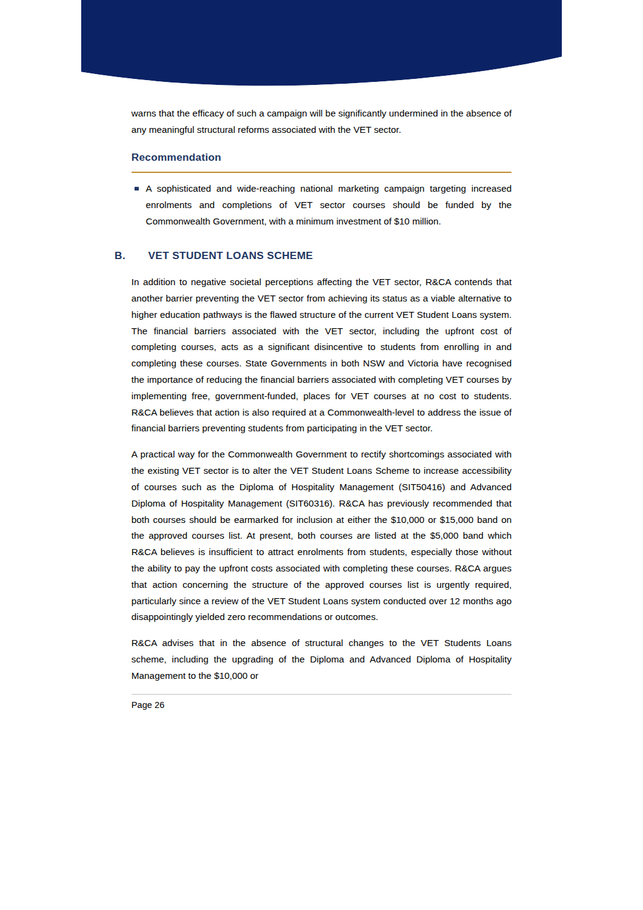warns that the efficacy of such a campaign will be significantly undermined in the absence of any meaningful structural reforms associated with the VET sector.
Recommendation
A sophisticated and wide-reaching national marketing campaign targeting increased enrolments and completions of VET sector courses should be funded by the Commonwealth Government, with a minimum investment of $10 million.
B. VET STUDENT LOANS SCHEME
In addition to negative societal perceptions affecting the VET sector, R&CA contends that another barrier preventing the VET sector from achieving its status as a viable alternative to higher education pathways is the flawed structure of the current VET Student Loans system. The financial barriers associated with the VET sector, including the upfront cost of completing courses, acts as a significant disincentive to students from enrolling in and completing these courses. State Governments in both NSW and Victoria have recognised the importance of reducing the financial barriers associated with completing VET courses by implementing free, government-funded, places for VET courses at no cost to students. R&CA believes that action is also required at a Commonwealth-level to address the issue of financial barriers preventing students from participating in the VET sector.
A practical way for the Commonwealth Government to rectify shortcomings associated with the existing VET sector is to alter the VET Student Loans Scheme to increase accessibility of courses such as the Diploma of Hospitality Management (SIT50416) and Advanced Diploma of Hospitality Management (SIT60316). R&CA has previously recommended that both courses should be earmarked for inclusion at either the $10,000 or $15,000 band on the approved courses list. At present, both courses are listed at the $5,000 band which R&CA believes is insufficient to attract enrolments from students, especially those without the ability to pay the upfront costs associated with completing these courses. R&CA argues that action concerning the structure of the approved courses list is urgently required, particularly since a review of the VET Student Loans system conducted over 12 months ago disappointingly yielded zero recommendations or outcomes.
R&CA advises that in the absence of structural changes to the VET Students Loans scheme, including the upgrading of the Diploma and Advanced Diploma of Hospitality Management to the $10,000 or
Page 26